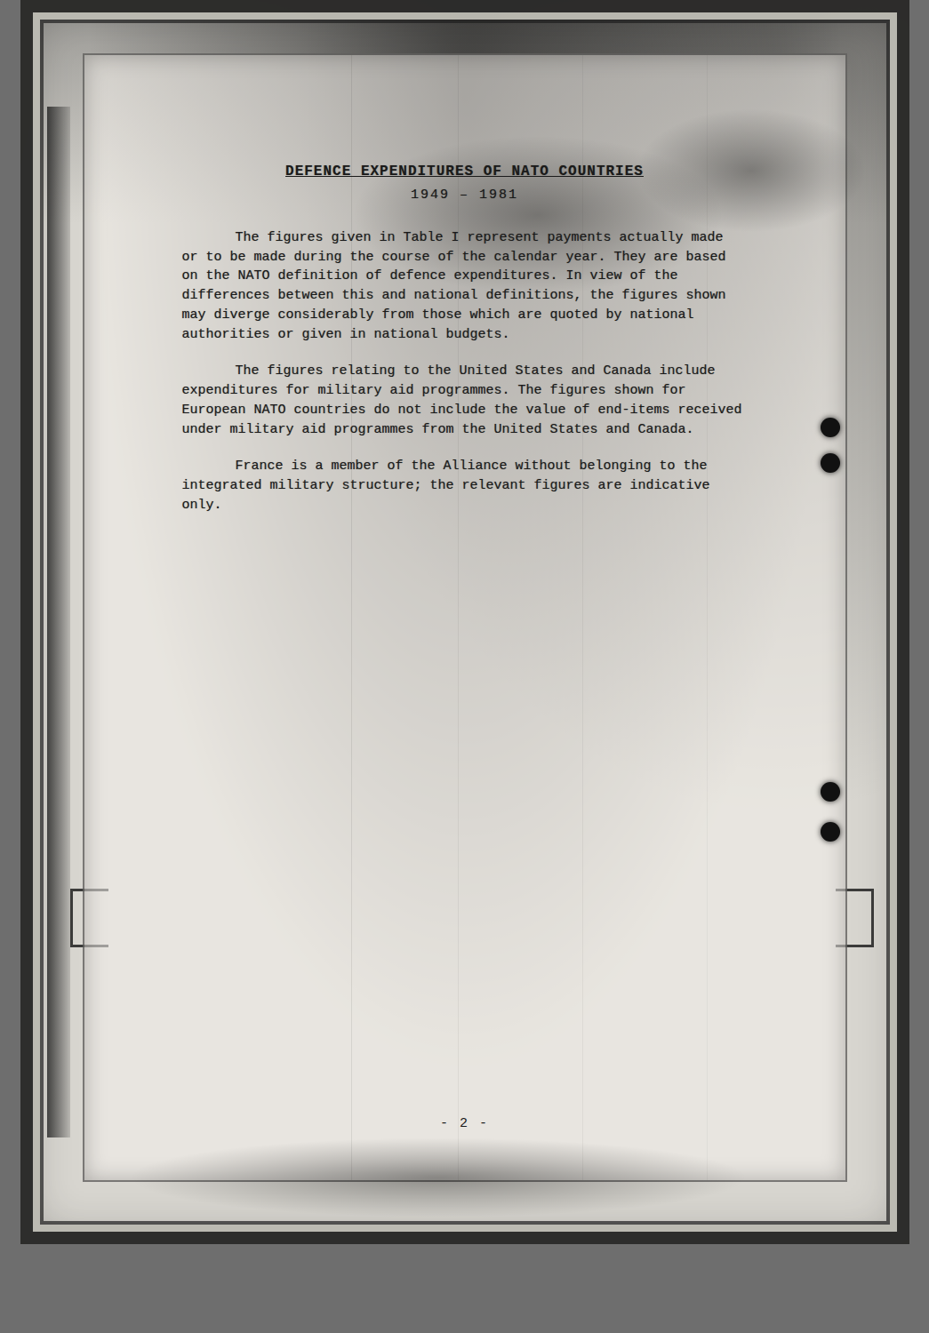Defence Expenditures of NATO Countries
1949 – 1981
The figures given in Table I represent payments actually made or to be made during the course of the calendar year. They are based on the NATO definition of defence expenditures. In view of the differences between this and national definitions, the figures shown may diverge considerably from those which are quoted by national authorities or given in national budgets.
The figures relating to the United States and Canada include expenditures for military aid programmes. The figures shown for European NATO countries do not include the value of end-items received under military aid programmes from the United States and Canada.
France is a member of the Alliance without belonging to the integrated military structure; the relevant figures are indicative only.
- 2 -